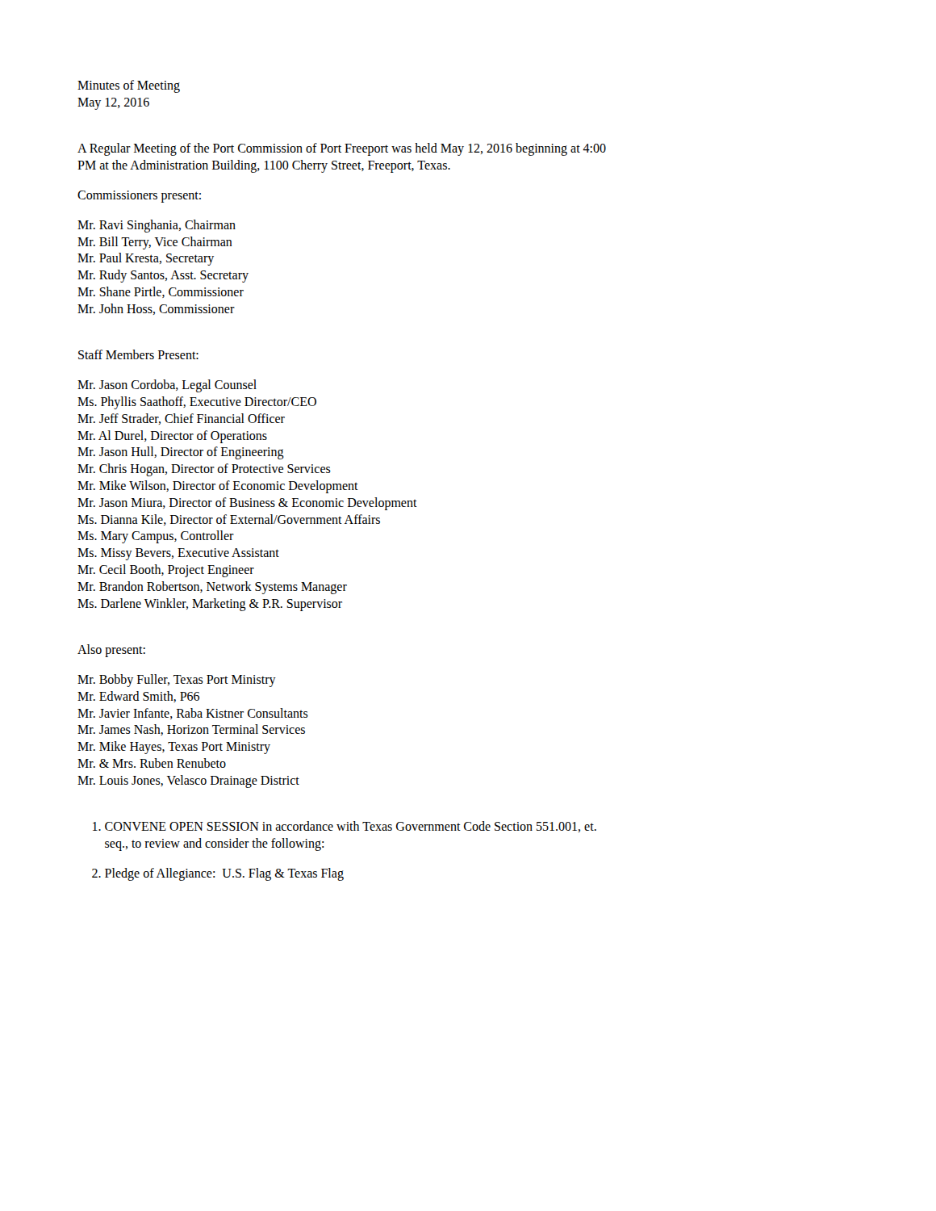Minutes of Meeting
May 12, 2016
A Regular Meeting of the Port Commission of Port Freeport was held May 12, 2016 beginning at 4:00 PM at the Administration Building, 1100 Cherry Street, Freeport, Texas.
Commissioners present:
Mr. Ravi Singhania, Chairman
Mr. Bill Terry, Vice Chairman
Mr. Paul Kresta, Secretary
Mr. Rudy Santos, Asst. Secretary
Mr. Shane Pirtle, Commissioner
Mr. John Hoss, Commissioner
Staff Members Present:
Mr. Jason Cordoba, Legal Counsel
Ms. Phyllis Saathoff, Executive Director/CEO
Mr. Jeff Strader, Chief Financial Officer
Mr. Al Durel, Director of Operations
Mr. Jason Hull, Director of Engineering
Mr. Chris Hogan, Director of Protective Services
Mr. Mike Wilson, Director of Economic Development
Mr. Jason Miura, Director of Business & Economic Development
Ms. Dianna Kile, Director of External/Government Affairs
Ms. Mary Campus, Controller
Ms. Missy Bevers, Executive Assistant
Mr. Cecil Booth, Project Engineer
Mr. Brandon Robertson, Network Systems Manager
Ms. Darlene Winkler, Marketing & P.R. Supervisor
Also present:
Mr. Bobby Fuller, Texas Port Ministry
Mr. Edward Smith, P66
Mr. Javier Infante, Raba Kistner Consultants
Mr. James Nash, Horizon Terminal Services
Mr. Mike Hayes, Texas Port Ministry
Mr. & Mrs. Ruben Renubeto
Mr. Louis Jones, Velasco Drainage District
CONVENE OPEN SESSION in accordance with Texas Government Code Section 551.001, et. seq., to review and consider the following:
Pledge of Allegiance: U.S. Flag & Texas Flag